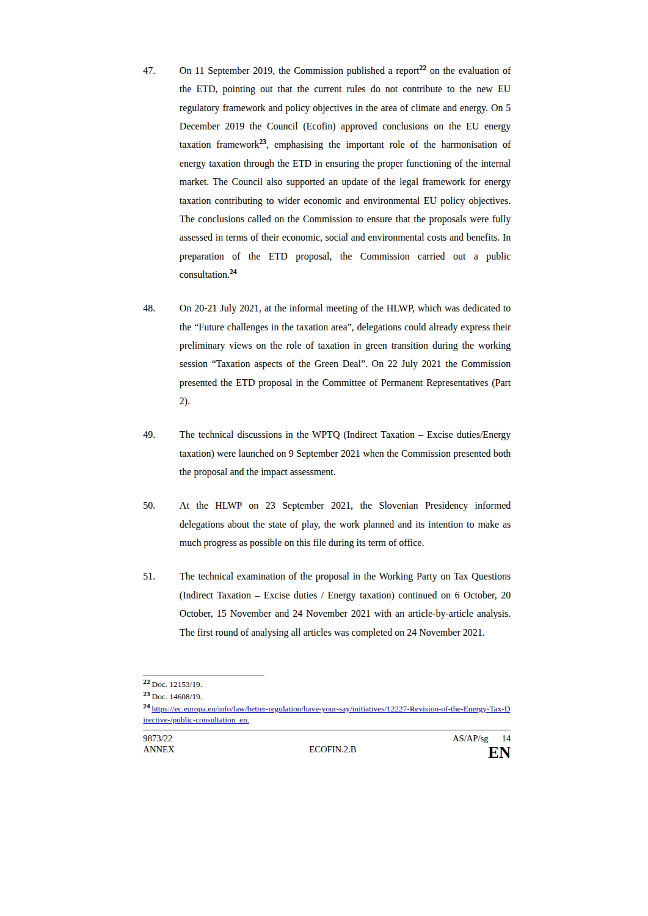47. On 11 September 2019, the Commission published a report22 on the evaluation of the ETD, pointing out that the current rules do not contribute to the new EU regulatory framework and policy objectives in the area of climate and energy. On 5 December 2019 the Council (Ecofin) approved conclusions on the EU energy taxation framework23, emphasising the important role of the harmonisation of energy taxation through the ETD in ensuring the proper functioning of the internal market. The Council also supported an update of the legal framework for energy taxation contributing to wider economic and environmental EU policy objectives. The conclusions called on the Commission to ensure that the proposals were fully assessed in terms of their economic, social and environmental costs and benefits. In preparation of the ETD proposal, the Commission carried out a public consultation.24
48. On 20-21 July 2021, at the informal meeting of the HLWP, which was dedicated to the “Future challenges in the taxation area”, delegations could already express their preliminary views on the role of taxation in green transition during the working session “Taxation aspects of the Green Deal”. On 22 July 2021 the Commission presented the ETD proposal in the Committee of Permanent Representatives (Part 2).
49. The technical discussions in the WPTQ (Indirect Taxation – Excise duties/Energy taxation) were launched on 9 September 2021 when the Commission presented both the proposal and the impact assessment.
50. At the HLWP on 23 September 2021, the Slovenian Presidency informed delegations about the state of play, the work planned and its intention to make as much progress as possible on this file during its term of office.
51. The technical examination of the proposal in the Working Party on Tax Questions (Indirect Taxation – Excise duties / Energy taxation) continued on 6 October, 20 October, 15 November and 24 November 2021 with an article-by-article analysis. The first round of analysing all articles was completed on 24 November 2021.
22 Doc. 12153/19.
23 Doc. 14608/19.
24 https://ec.europa.eu/info/law/better-regulation/have-your-say/initiatives/12227-Revision-of-the-Energy-Tax-Directive-/public-consultation_en.
9873/22 ANNEX
ECOFIN.2.B
AS/AP/sg 14 EN